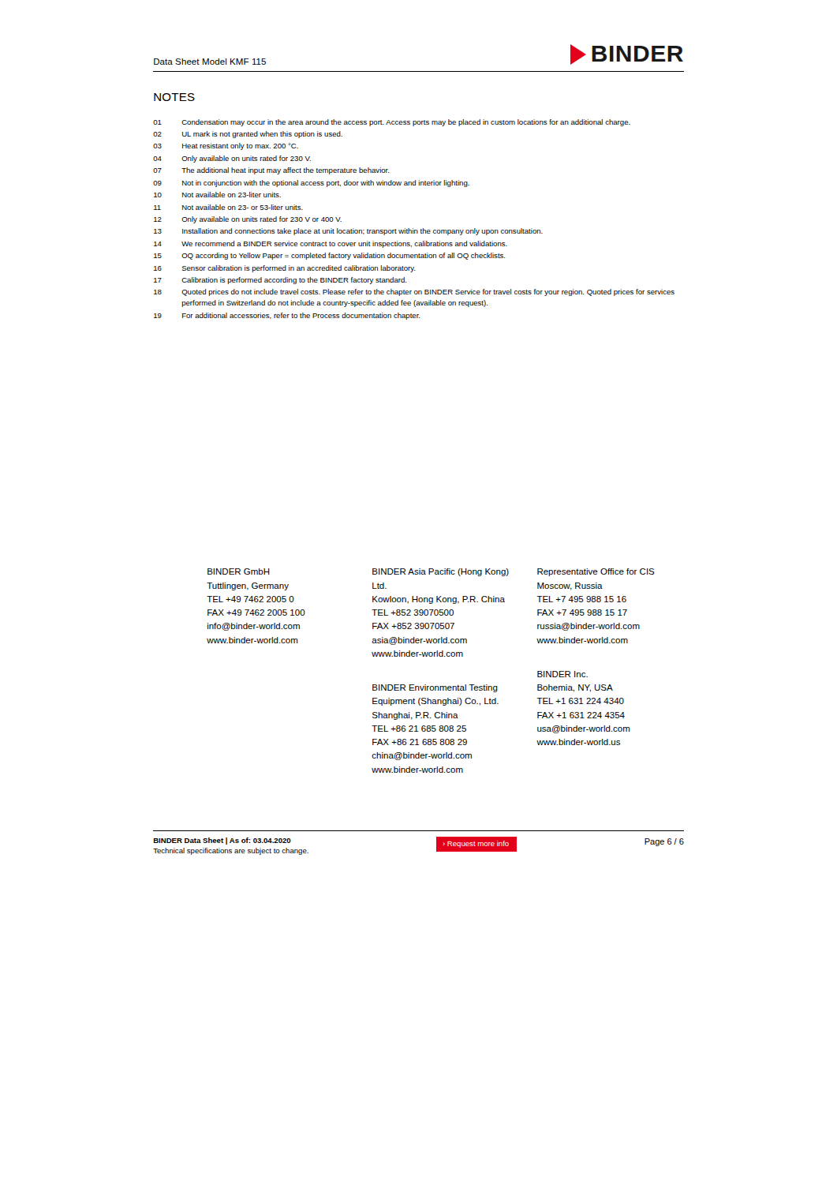Data Sheet Model KMF 115
BINDER
NOTES
| 01 | Condensation may occur in the area around the access port. Access ports may be placed in custom locations for an additional charge. |
| 02 | UL mark is not granted when this option is used. |
| 03 | Heat resistant only to max. 200 °C. |
| 04 | Only available on units rated for 230 V. |
| 07 | The additional heat input may affect the temperature behavior. |
| 09 | Not in conjunction with the optional access port, door with window and interior lighting. |
| 10 | Not available on 23-liter units. |
| 11 | Not available on 23- or 53-liter units. |
| 12 | Only available on units rated for 230 V or 400 V. |
| 13 | Installation and connections take place at unit location; transport within the company only upon consultation. |
| 14 | We recommend a BINDER service contract to cover unit inspections, calibrations and validations. |
| 15 | OQ according to Yellow Paper = completed factory validation documentation of all OQ checklists. |
| 16 | Sensor calibration is performed in an accredited calibration laboratory. |
| 17 | Calibration is performed according to the BINDER factory standard. |
| 18 | Quoted prices do not include travel costs. Please refer to the chapter on BINDER Service for travel costs for your region. Quoted prices for services performed in Switzerland do not include a country-specific added fee (available on request). |
| 19 | For additional accessories, refer to the Process documentation chapter. |
BINDER GmbH
Tuttlingen, Germany
TEL +49 7462 2005 0
FAX +49 7462 2005 100
info@binder-world.com
www.binder-world.com
BINDER Asia Pacific (Hong Kong) Ltd.
Kowloon, Hong Kong, P.R. China
TEL +852 39070500
FAX +852 39070507
asia@binder-world.com
www.binder-world.com
BINDER Environmental Testing
Equipment (Shanghai) Co., Ltd.
Shanghai, P.R. China
TEL +86 21 685 808 25
FAX +86 21 685 808 29
china@binder-world.com
www.binder-world.com
Representative Office for CIS
Moscow, Russia
TEL +7 495 988 15 16
FAX +7 495 988 15 17
russia@binder-world.com
www.binder-world.com
BINDER Inc.
Bohemia, NY, USA
TEL +1 631 224 4340
FAX +1 631 224 4354
usa@binder-world.com
www.binder-world.us
BINDER Data Sheet | As of: 03.04.2020
Technical specifications are subject to change.
› Request more info
Page 6 / 6